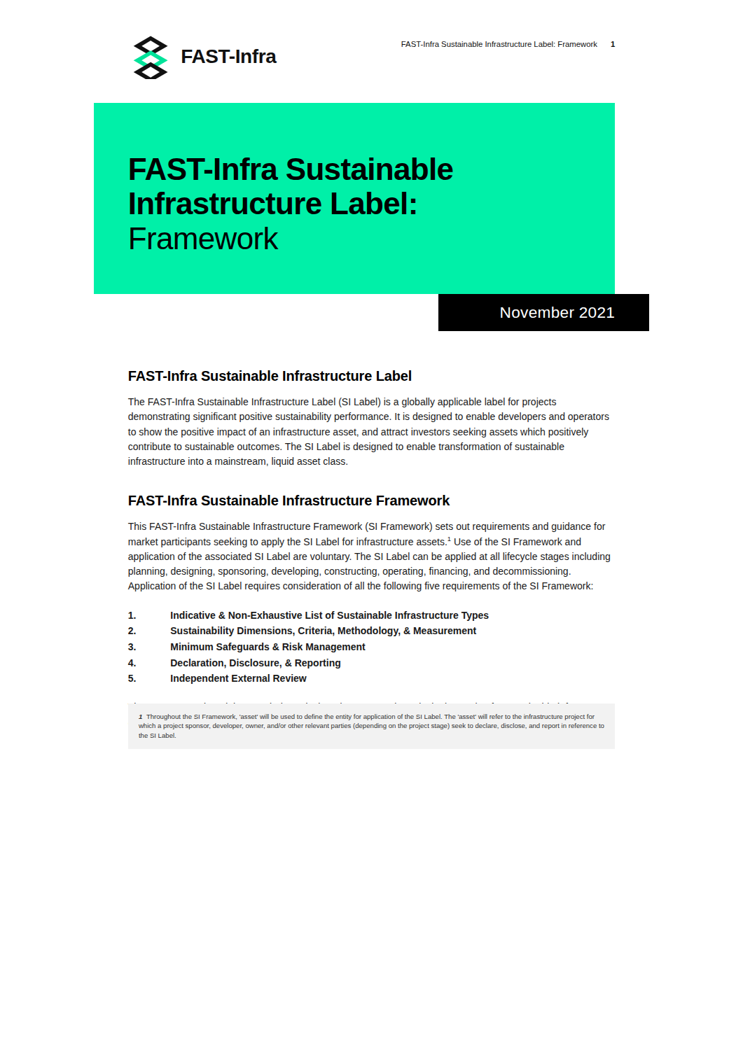FAST-Infra
FAST-Infra Sustainable Infrastructure Label: Framework1
FAST-Infra Sustainable
Infrastructure Label:
Framework
November 2021
FAST-Infra Sustainable Infrastructure Label
The FAST-Infra Sustainable Infrastructure Label (SI Label) is a globally applicable label for projects demonstrating significant positive sustainability performance. It is designed to enable developers and operators to show the positive impact of an infrastructure asset, and attract investors seeking assets which positively contribute to sustainable outcomes. The SI Label is designed to enable transformation of sustainable infrastructure into a mainstream, liquid asset class.
FAST-Infra Sustainable Infrastructure Framework
This FAST-Infra Sustainable Infrastructure Framework (SI Framework) sets out requirements and guidance for market participants seeking to apply the SI Label for infrastructure assets.1 Use of the SI Framework and application of the associated SI Label are voluntary. The SI Label can be applied at all lifecycle stages including planning, designing, sponsoring, developing, constructing, operating, financing, and decommissioning. Application of the SI Label requires consideration of all the following five requirements of the SI Framework:
1. Indicative & Non-Exhaustive List of Sustainable Infrastructure Types
2. Sustainability Dimensions, Criteria, Methodology, & Measurement
3. Minimum Safeguards & Risk Management
4. Declaration, Disclosure, & Reporting
5. Independent External Review
The SI Framework and the SI Label are designed to promote integrity in the market for sustainable infrastructure assets. The SI Framework encourages transparency, disclosure, and reporting while supporting investment
1 Throughout the SI Framework, 'asset' will be used to define the entity for application of the SI Label. The 'asset' will refer to the infrastructure project for which a project sponsor, developer, owner, and/or other relevant parties (depending on the project stage) seek to declare, disclose, and report in reference to the SI Label.